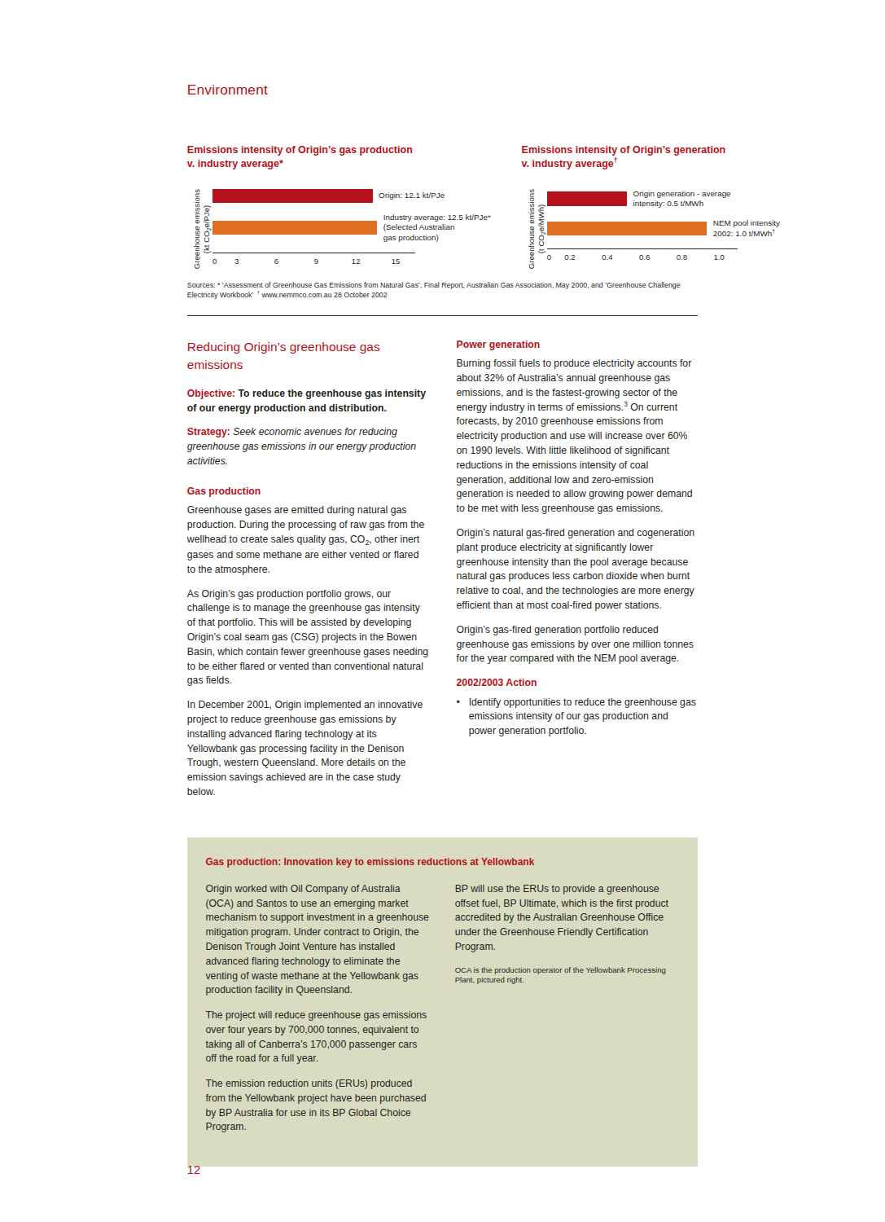Environment
Emissions intensity of Origin’s gas production
v. industry average*
Greenhouse emissions
(kt CO2e/PJe)
Origin: 12.1 kt/PJe
Industry average: 12.5 kt/PJe*
(Selected Australian
gas production)
0 3 6 9 12 15
Emissions intensity of Origin’s generation
v. industry average†
Greenhouse emissions
(t CO2e/MWh)
Origin generation - average
intensity: 0.5 t/MWh
NEM pool intensity
2002: 1.0 t/MWh†
0 0.2 0.4 0.6 0.8 1.0
Sources: * ‘Assessment of Greenhouse Gas Emissions from Natural Gas’, Final Report, Australian Gas Association, May 2000, and ‘Greenhouse Challenge
Electricity Workbook’ † www.nemmco.com.au 28 October 2002
Reducing Origin’s greenhouse gas emissions
Objective: To reduce the greenhouse gas intensity of our energy production and distribution.
Strategy: Seek economic avenues for reducing greenhouse gas emissions in our energy production activities.
Gas production
Greenhouse gases are emitted during natural gas production. During the processing of raw gas from the wellhead to create sales quality gas, CO2, other inert gases and some methane are either vented or flared to the atmosphere.
As Origin’s gas production portfolio grows, our challenge is to manage the greenhouse gas intensity of that portfolio. This will be assisted by developing Origin’s coal seam gas (CSG) projects in the Bowen Basin, which contain fewer greenhouse gases needing to be either flared or vented than conventional natural gas fields.
In December 2001, Origin implemented an innovative project to reduce greenhouse gas emissions by installing advanced flaring technology at its Yellowbank gas processing facility in the Denison Trough, western Queensland. More details on the emission savings achieved are in the case study below.
Power generation
Burning fossil fuels to produce electricity accounts for about 32% of Australia’s annual greenhouse gas emissions, and is the fastest-growing sector of the energy industry in terms of emissions.3 On current forecasts, by 2010 greenhouse emissions from electricity production and use will increase over 60% on 1990 levels. With little likelihood of significant reductions in the emissions intensity of coal generation, additional low and zero-emission generation is needed to allow growing power demand to be met with less greenhouse gas emissions.
Origin’s natural gas-fired generation and cogeneration plant produce electricity at significantly lower greenhouse intensity than the pool average because natural gas produces less carbon dioxide when burnt relative to coal, and the technologies are more energy efficient than at most coal-fired power stations.
Origin’s gas-fired generation portfolio reduced greenhouse gas emissions by over one million tonnes for the year compared with the NEM pool average.
2002/2003 Action
Identify opportunities to reduce the greenhouse gas emissions intensity of our gas production and power generation portfolio.
Gas production: Innovation key to emissions reductions at Yellowbank
Origin worked with Oil Company of Australia (OCA) and Santos to use an emerging market mechanism to support investment in a greenhouse mitigation program. Under contract to Origin, the Denison Trough Joint Venture has installed advanced flaring technology to eliminate the venting of waste methane at the Yellowbank gas production facility in Queensland.
The project will reduce greenhouse gas emissions over four years by 700,000 tonnes, equivalent to taking all of Canberra’s 170,000 passenger cars off the road for a full year.
The emission reduction units (ERUs) produced from the Yellowbank project have been purchased by BP Australia for use in its BP Global Choice Program.
BP will use the ERUs to provide a greenhouse offset fuel, BP Ultimate, which is the first product accredited by the Australian Greenhouse Office under the Greenhouse Friendly Certification Program.
OCA is the production operator of the Yellowbank Processing Plant, pictured right.
12